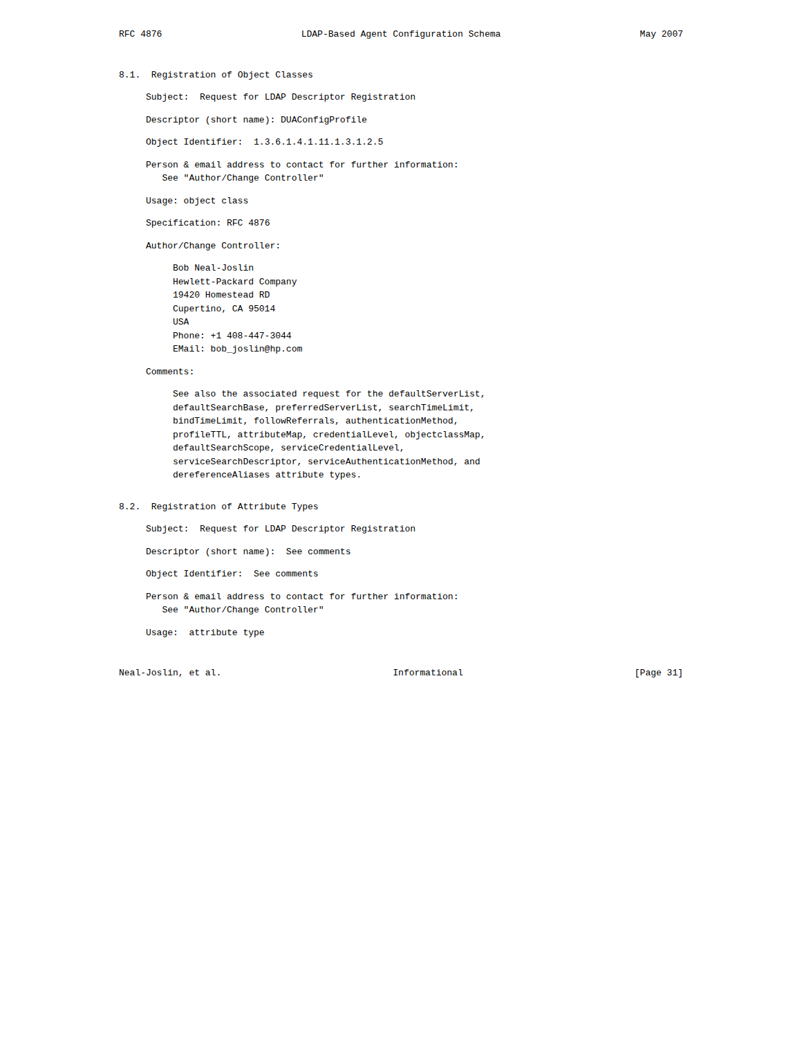RFC 4876 LDAP-Based Agent Configuration Schema May 2007
8.1. Registration of Object Classes
Subject: Request for LDAP Descriptor Registration
Descriptor (short name): DUAConfigProfile
Object Identifier: 1.3.6.1.4.1.11.1.3.1.2.5
Person & email address to contact for further information:
See "Author/Change Controller"
Usage: object class
Specification: RFC 4876
Author/Change Controller:
Bob Neal-Joslin
Hewlett-Packard Company
19420 Homestead RD
Cupertino, CA 95014
USA
Phone: +1 408-447-3044
EMail: bob_joslin@hp.com
Comments:
See also the associated request for the defaultServerList,
defaultSearchBase, preferredServerList, searchTimeLimit,
bindTimeLimit, followReferrals, authenticationMethod,
profileTTL, attributeMap, credentialLevel, objectclassMap,
defaultSearchScope, serviceCredentialLevel,
serviceSearchDescriptor, serviceAuthenticationMethod, and
dereferenceAliases attribute types.
8.2. Registration of Attribute Types
Subject: Request for LDAP Descriptor Registration
Descriptor (short name): See comments
Object Identifier: See comments
Person & email address to contact for further information:
See "Author/Change Controller"
Usage: attribute type
Neal-Joslin, et al. Informational [Page 31]